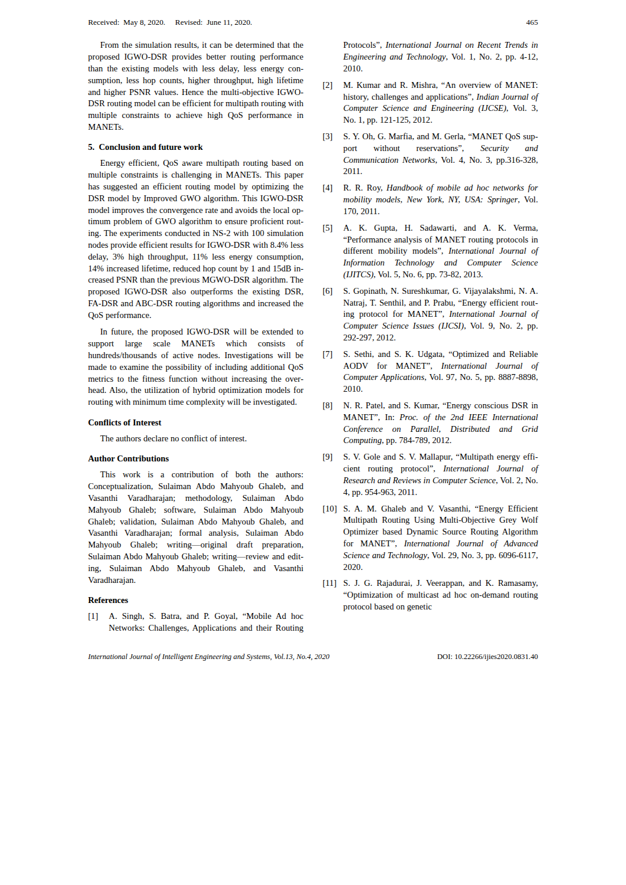Received: May 8, 2020. Revised: June 11, 2020. 465
From the simulation results, it can be determined that the proposed IGWO-DSR provides better routing performance than the existing models with less delay, less energy consumption, less hop counts, higher throughput, high lifetime and higher PSNR values. Hence the multi-objective IGWO-DSR routing model can be efficient for multipath routing with multiple constraints to achieve high QoS performance in MANETs.
5. Conclusion and future work
Energy efficient, QoS aware multipath routing based on multiple constraints is challenging in MANETs. This paper has suggested an efficient routing model by optimizing the DSR model by Improved GWO algorithm. This IGWO-DSR model improves the convergence rate and avoids the local optimum problem of GWO algorithm to ensure proficient routing. The experiments conducted in NS-2 with 100 simulation nodes provide efficient results for IGWO-DSR with 8.4% less delay, 3% high throughput, 11% less energy consumption, 14% increased lifetime, reduced hop count by 1 and 15dB increased PSNR than the previous MGWO-DSR algorithm. The proposed IGWO-DSR also outperforms the existing DSR, FA-DSR and ABC-DSR routing algorithms and increased the QoS performance.
In future, the proposed IGWO-DSR will be extended to support large scale MANETs which consists of hundreds/thousands of active nodes. Investigations will be made to examine the possibility of including additional QoS metrics to the fitness function without increasing the overhead. Also, the utilization of hybrid optimization models for routing with minimum time complexity will be investigated.
Conflicts of Interest
The authors declare no conflict of interest.
Author Contributions
This work is a contribution of both the authors: Conceptualization, Sulaiman Abdo Mahyoub Ghaleb, and Vasanthi Varadharajan; methodology, Sulaiman Abdo Mahyoub Ghaleb; software, Sulaiman Abdo Mahyoub Ghaleb; validation, Sulaiman Abdo Mahyoub Ghaleb, and Vasanthi Varadharajan; formal analysis, Sulaiman Abdo Mahyoub Ghaleb; writing—original draft preparation, Sulaiman Abdo Mahyoub Ghaleb; writing—review and editing, Sulaiman Abdo Mahyoub Ghaleb, and Vasanthi Varadharajan.
References
[1] A. Singh, S. Batra, and P. Goyal, “Mobile Ad hoc Networks: Challenges, Applications and their Routing Protocols”, International Journal on Recent Trends in Engineering and Technology, Vol. 1, No. 2, pp. 4-12, 2010.
[2] M. Kumar and R. Mishra, “An overview of MANET: history, challenges and applications”, Indian Journal of Computer Science and Engineering (IJCSE), Vol. 3, No. 1, pp. 121-125, 2012.
[3] S. Y. Oh, G. Marfia, and M. Gerla, “MANET QoS support without reservations”, Security and Communication Networks, Vol. 4, No. 3, pp.316-328, 2011.
[4] R. R. Roy, Handbook of mobile ad hoc networks for mobility models, New York, NY, USA: Springer, Vol. 170, 2011.
[5] A. K. Gupta, H. Sadawarti, and A. K. Verma, “Performance analysis of MANET routing protocols in different mobility models”, International Journal of Information Technology and Computer Science (IJITCS), Vol. 5, No. 6, pp. 73-82, 2013.
[6] S. Gopinath, N. Sureshkumar, G. Vijayalakshmi, N. A. Natraj, T. Senthil, and P. Prabu, “Energy efficient routing protocol for MANET”, International Journal of Computer Science Issues (IJCSI), Vol. 9, No. 2, pp. 292-297, 2012.
[7] S. Sethi, and S. K. Udgata, “Optimized and Reliable AODV for MANET”, International Journal of Computer Applications, Vol. 97, No. 5, pp. 8887-8898, 2010.
[8] N. R. Patel, and S. Kumar, “Energy conscious DSR in MANET”, In: Proc. of the 2nd IEEE International Conference on Parallel, Distributed and Grid Computing, pp. 784-789, 2012.
[9] S. V. Gole and S. V. Mallapur, “Multipath energy efficient routing protocol”, International Journal of Research and Reviews in Computer Science, Vol. 2, No. 4, pp. 954-963, 2011.
[10] S. A. M. Ghaleb and V. Vasanthi, “Energy Efficient Multipath Routing Using Multi-Objective Grey Wolf Optimizer based Dynamic Source Routing Algorithm for MANET”, International Journal of Advanced Science and Technology, Vol. 29, No. 3, pp. 6096-6117, 2020.
[11] S. J. G. Rajadurai, J. Veerappan, and K. Ramasamy, “Optimization of multicast ad hoc on-demand routing protocol based on genetic
International Journal of Intelligent Engineering and Systems, Vol.13, No.4, 2020 DOI: 10.22266/ijies2020.0831.40